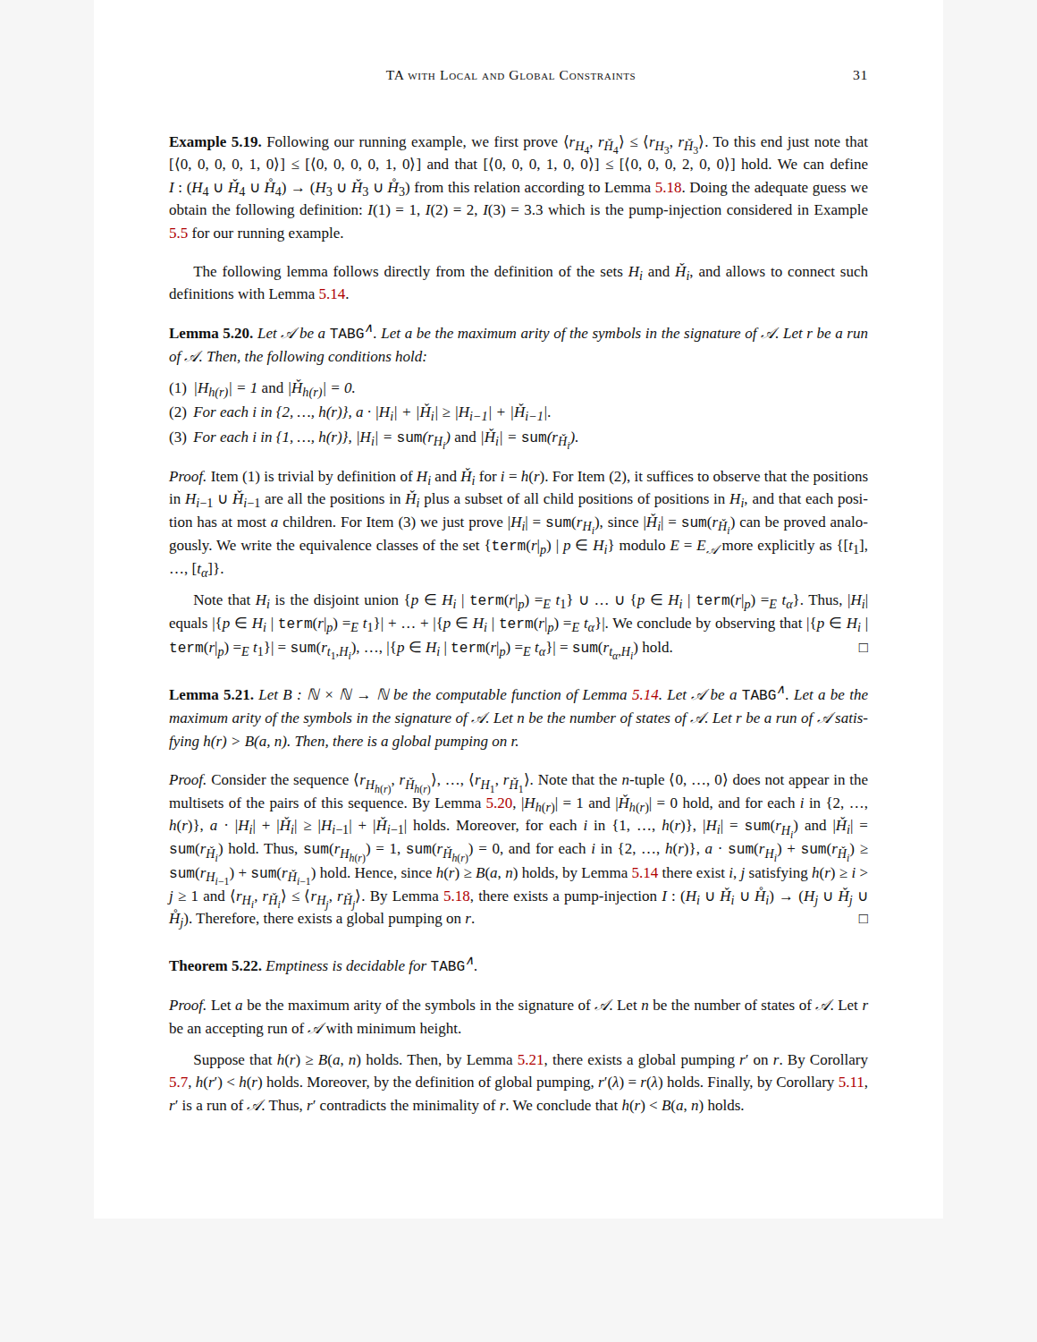TA with Local and Global Constraints 31
Example 5.19. Following our running example, we first prove ⟨rH4, rȞ4⟩ ≤ ⟨rH3, rȞ3⟩. To this end just note that [⟨0, 0, 0, 0, 1, 0⟩] ≤ [⟨0, 0, 0, 0, 1, 0⟩] and that [⟨0, 0, 0, 1, 0, 0⟩] ≤ [⟨0, 0, 0, 2, 0, 0⟩] hold. We can define I : (H4 ∪ Ȟ4 ∪ H̊4) → (H3 ∪ Ȟ3 ∪ H̊3) from this relation according to Lemma 5.18. Doing the adequate guess we obtain the following definition: I(1) = 1, I(2) = 2, I(3) = 3.3 which is the pump-injection considered in Example 5.5 for our running example.
The following lemma follows directly from the definition of the sets Hi and Ȟi, and allows to connect such definitions with Lemma 5.14.
Lemma 5.20. Let 𝒜 be a TABG∧. Let a be the maximum arity of the symbols in the signature of 𝒜. Let r be a run of 𝒜. Then, the following conditions hold:
(1) |Hh(r)| = 1 and |Ȟh(r)| = 0.
(2) For each i in {2, …, h(r)}, a · |Hi| + |Ȟi| ≥ |Hi−1| + |Ȟi−1|.
(3) For each i in {1, …, h(r)}, |Hi| = sum(rHi) and |Ȟi| = sum(rȞi).
Proof. Item (1) is trivial by definition of Hi and Ȟi for i = h(r). For Item (2), it suffices to observe that the positions in Hi−1 ∪ Ȟi−1 are all the positions in Ȟi plus a subset of all child positions of positions in Hi, and that each position has at most a children. For Item (3) we just prove |Hi| = sum(rHi), since |Ȟi| = sum(rȞi) can be proved analogously. We write the equivalence classes of the set {term(r|p) | p ∈ Hi} modulo E = E𝒜 more explicitly as {[t1], …, [tα]}.
Note that Hi is the disjoint union {p ∈ Hi | term(r|p) =E t1} ∪ … ∪ {p ∈ Hi | term(r|p) =E tα}. Thus, |Hi| equals |{p ∈ Hi | term(r|p) =E t1}| + … + |{p ∈ Hi | term(r|p) =E tα}|. We conclude by observing that |{p ∈ Hi | term(r|p) =E t1}| = sum(rt1,Hi), …, |{p ∈ Hi | term(r|p) =E tα}| = sum(rtα,Hi) hold.
Lemma 5.21. Let B : ℕ × ℕ → ℕ be the computable function of Lemma 5.14. Let 𝒜 be a TABG∧. Let a be the maximum arity of the symbols in the signature of 𝒜. Let n be the number of states of 𝒜. Let r be a run of 𝒜 satisfying h(r) > B(a, n). Then, there is a global pumping on r.
Proof. Consider the sequence ⟨rHh(r), rȞh(r)⟩, …, ⟨rH1, rȞ1⟩. Note that the n-tuple ⟨0, …, 0⟩ does not appear in the multisets of the pairs of this sequence. By Lemma 5.20, |Hh(r)| = 1 and |Ȟh(r)| = 0 hold, and for each i in {2, …, h(r)}, a · |Hi| + |Ȟi| ≥ |Hi−1| + |Ȟi−1| holds. Moreover, for each i in {1, …, h(r)}, |Hi| = sum(rHi) and |Ȟi| = sum(rȞi) hold. Thus, sum(rHh(r)) = 1, sum(rȞh(r)) = 0, and for each i in {2, …, h(r)}, a · sum(rHi) + sum(rȞi) ≥ sum(rHi−1) + sum(rȞi−1) hold. Hence, since h(r) ≥ B(a, n) holds, by Lemma 5.14 there exist i, j satisfying h(r) ≥ i > j ≥ 1 and ⟨rHi, rȞi⟩ ≤ ⟨rHj, rȞj⟩. By Lemma 5.18, there exists a pump-injection I : (Hi ∪ Ȟi ∪ H̊i) → (Hj ∪ Ȟj ∪ H̊j). Therefore, there exists a global pumping on r.
Theorem 5.22. Emptiness is decidable for TABG∧.
Proof. Let a be the maximum arity of the symbols in the signature of 𝒜. Let n be the number of states of 𝒜. Let r be an accepting run of 𝒜 with minimum height.
Suppose that h(r) ≥ B(a, n) holds. Then, by Lemma 5.21, there exists a global pumping r′ on r. By Corollary 5.7, h(r′) < h(r) holds. Moreover, by the definition of global pumping, r′(λ) = r(λ) holds. Finally, by Corollary 5.11, r′ is a run of 𝒜. Thus, r′ contradicts the minimality of r. We conclude that h(r) < B(a, n) holds.